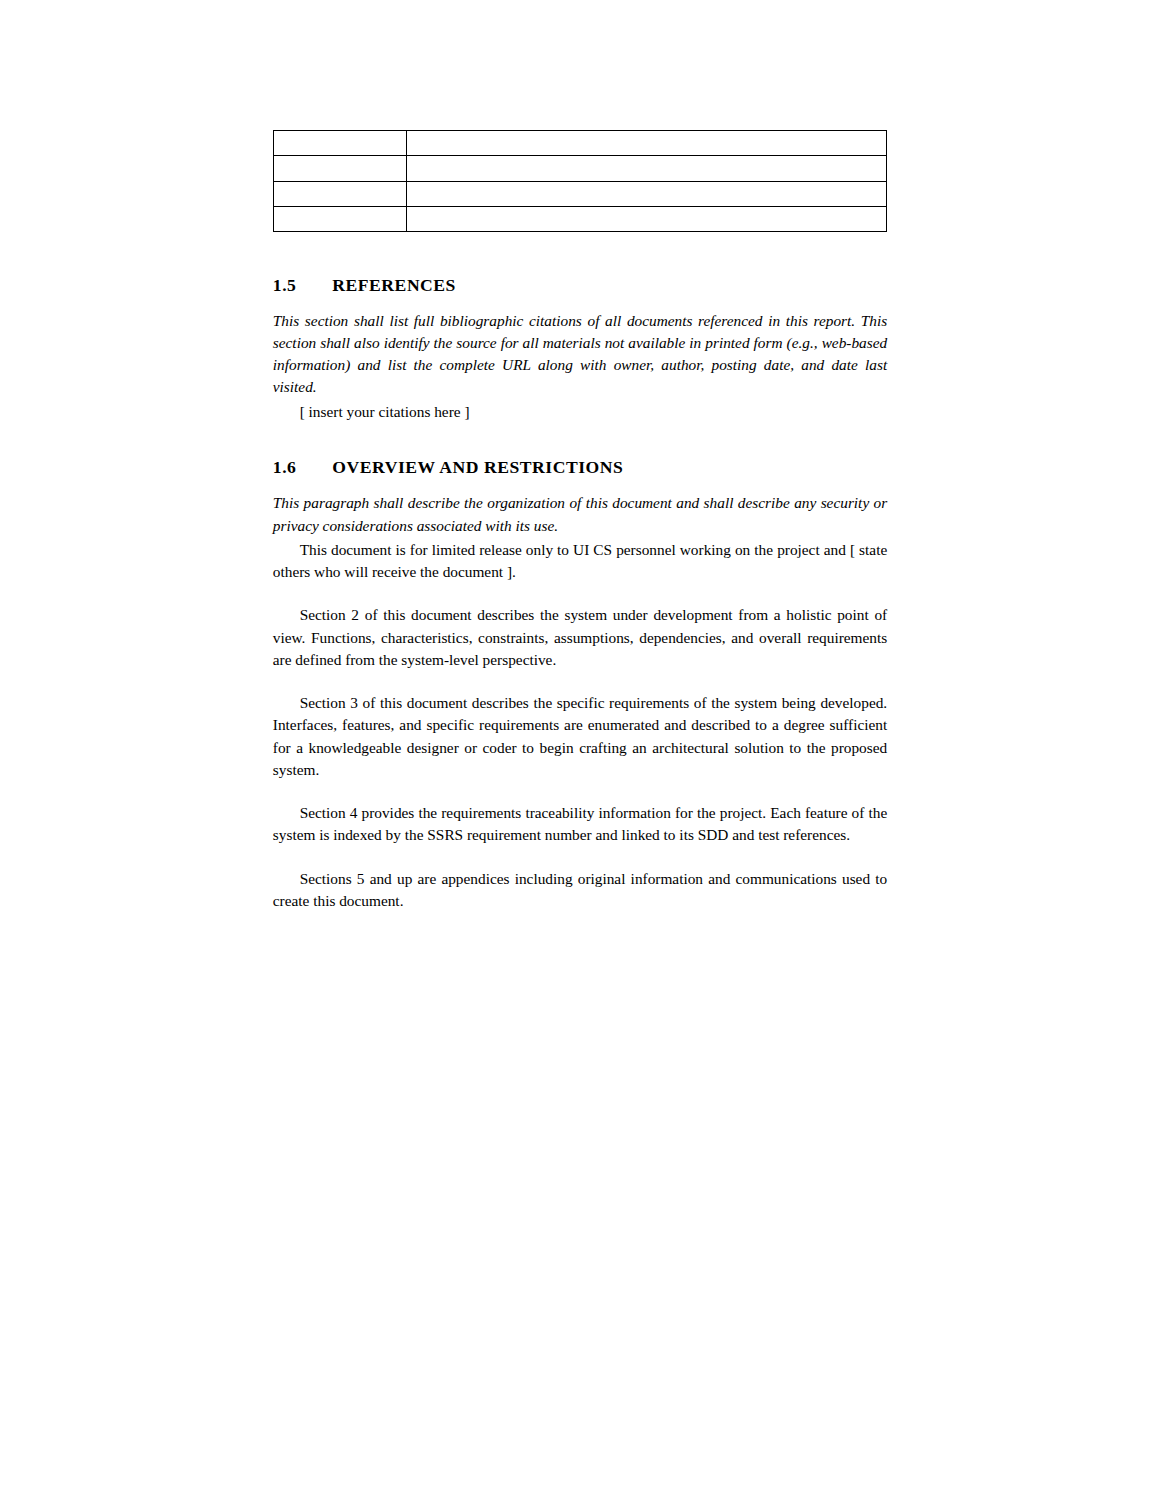1.5 REFERENCES
This section shall list full bibliographic citations of all documents referenced in this report. This section shall also identify the source for all materials not available in printed form (e.g., web-based information) and list the complete URL along with owner, author, posting date, and date last visited.
[ insert your citations here ]
1.6 OVERVIEW AND RESTRICTIONS
This paragraph shall describe the organization of this document and shall describe any security or privacy considerations associated with its use.
This document is for limited release only to UI CS personnel working on the project and [ state others who will receive the document ].
Section 2 of this document describes the system under development from a holistic point of view. Functions, characteristics, constraints, assumptions, dependencies, and overall requirements are defined from the system-level perspective.
Section 3 of this document describes the specific requirements of the system being developed. Interfaces, features, and specific requirements are enumerated and described to a degree sufficient for a knowledgeable designer or coder to begin crafting an architectural solution to the proposed system.
Section 4 provides the requirements traceability information for the project. Each feature of the system is indexed by the SSRS requirement number and linked to its SDD and test references.
Sections 5 and up are appendices including original information and communications used to create this document.